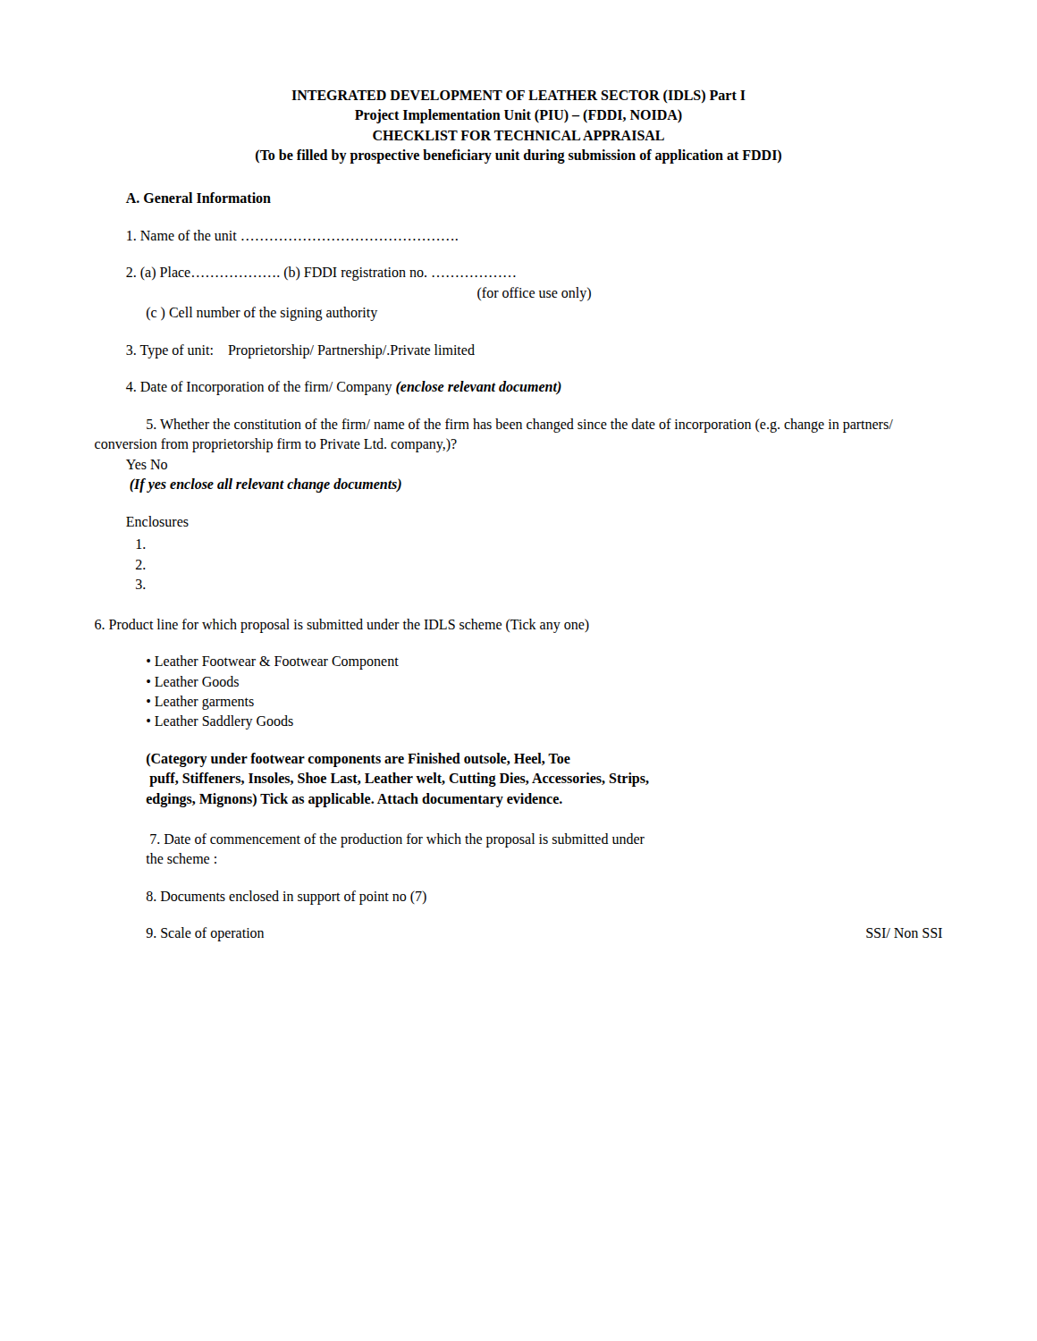INTEGRATED DEVELOPMENT OF LEATHER SECTOR (IDLS) Part I
Project Implementation Unit (PIU) – (FDDI, NOIDA)
CHECKLIST FOR TECHNICAL APPRAISAL
(To be filled by prospective beneficiary unit during submission of application at FDDI)
A. General Information
1. Name of the unit ……………………………………….
2. (a) Place………………. (b) FDDI registration no. ……………… (for office use only) (c ) Cell number of the signing authority
3. Type of unit: Proprietorship/ Partnership/.Private limited
4. Date of Incorporation of the firm/ Company (enclose relevant document)
5. Whether the constitution of the firm/ name of the firm has been changed since the date of incorporation (e.g. change in partners/ conversion from proprietorship firm to Private Ltd. company,)?
Yes No
(If yes enclose all relevant change documents)
Enclosures
1.
2.
3.
6. Product line for which proposal is submitted under the IDLS scheme (Tick any one)
• Leather Footwear & Footwear Component
• Leather Goods
• Leather garments
• Leather Saddlery Goods
(Category under footwear components are Finished outsole, Heel, Toe
puff, Stiffeners, Insoles, Shoe Last, Leather welt, Cutting Dies, Accessories, Strips,
edgings, Mignons) Tick as applicable. Attach documentary evidence.
7. Date of commencement of the production for which the proposal is submitted under
the scheme :
8. Documents enclosed in support of point no (7)
9. Scale of operation SSI/ Non SSI